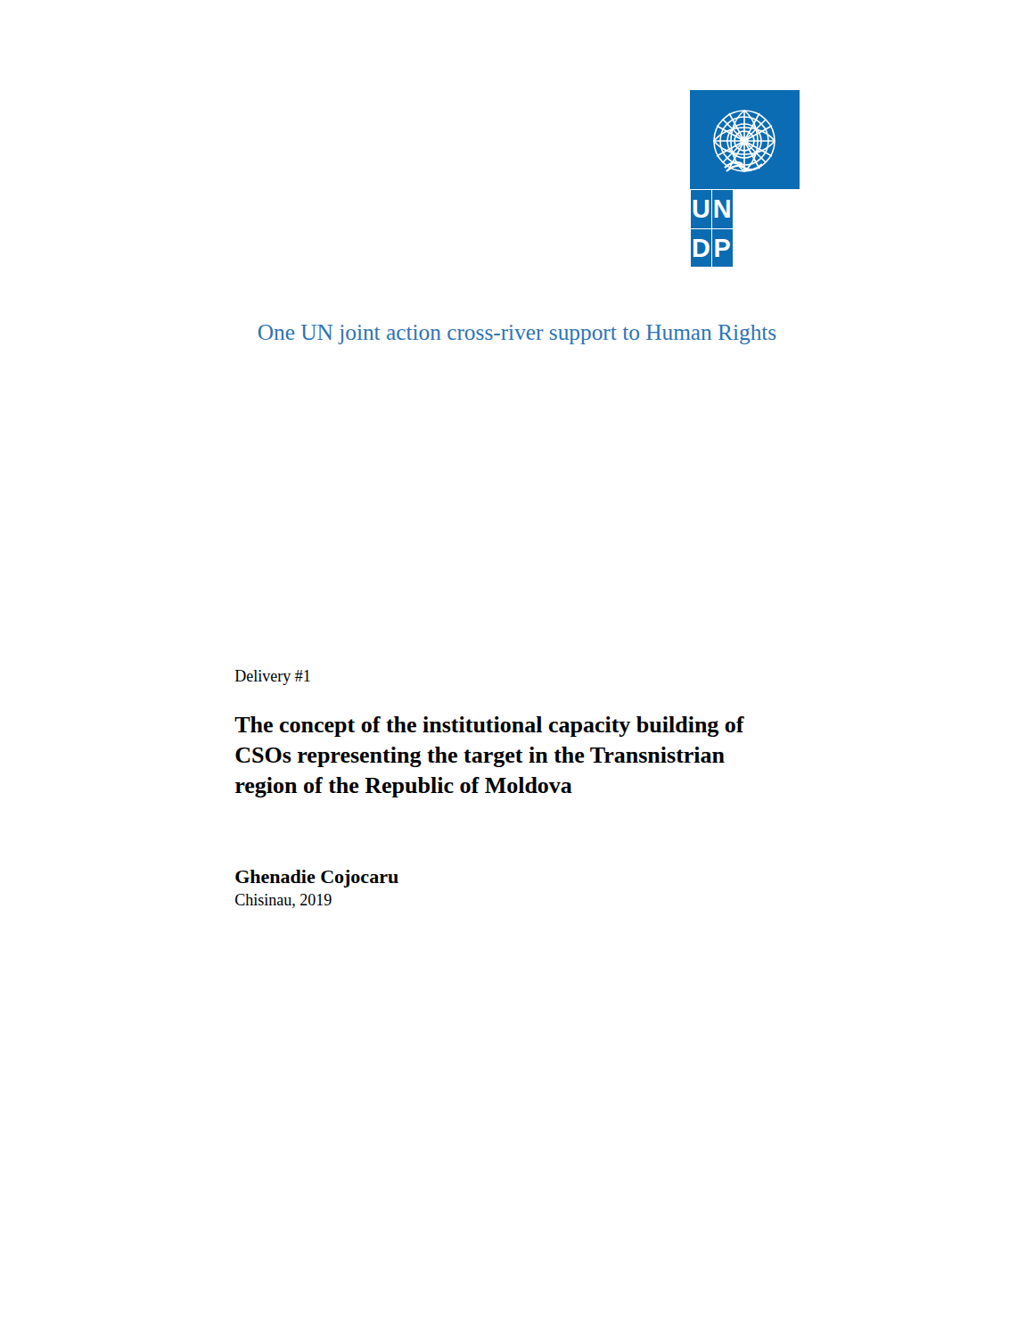| U | N |
| D | P |
One UN joint action cross-river support to Human Rights
Delivery #1
The concept of the institutional capacity building of CSOs representing the target in the Transnistrian region of the Republic of Moldova
Ghenadie Cojocaru
Chisinau, 2019